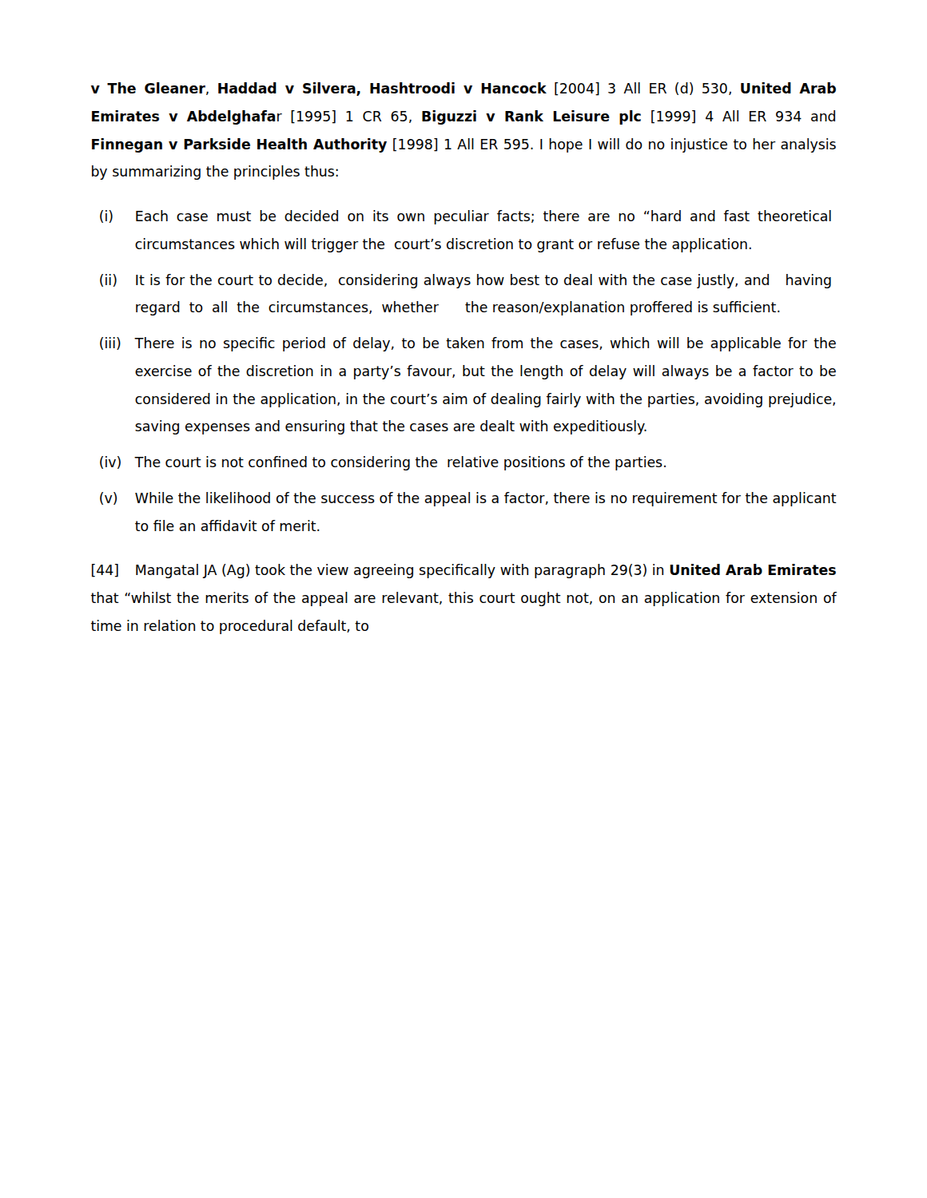v The Gleaner, Haddad v Silvera, Hashtroodi v Hancock [2004] 3 All ER (d) 530, United Arab Emirates v Abdelghafar [1995] 1 CR 65, Biguzzi v Rank Leisure plc [1999] 4 All ER 934 and Finnegan v Parkside Health Authority [1998] 1 All ER 595. I hope I will do no injustice to her analysis by summarizing the principles thus:
(i) Each case must be decided on its own peculiar facts; there are no “hard and fast theoretical circumstances which will trigger the court’s discretion to grant or refuse the application.
(ii) It is for the court to decide, considering always how best to deal with the case justly, and having regard to all the circumstances, whether the reason/explanation proffered is sufficient.
(iii) There is no specific period of delay, to be taken from the cases, which will be applicable for the exercise of the discretion in a party’s favour, but the length of delay will always be a factor to be considered in the application, in the court’s aim of dealing fairly with the parties, avoiding prejudice, saving expenses and ensuring that the cases are dealt with expeditiously.
(iv) The court is not confined to considering the relative positions of the parties.
(v) While the likelihood of the success of the appeal is a factor, there is no requirement for the applicant to file an affidavit of merit.
[44] Mangatal JA (Ag) took the view agreeing specifically with paragraph 29(3) in United Arab Emirates that “whilst the merits of the appeal are relevant, this court ought not, on an application for extension of time in relation to procedural default, to